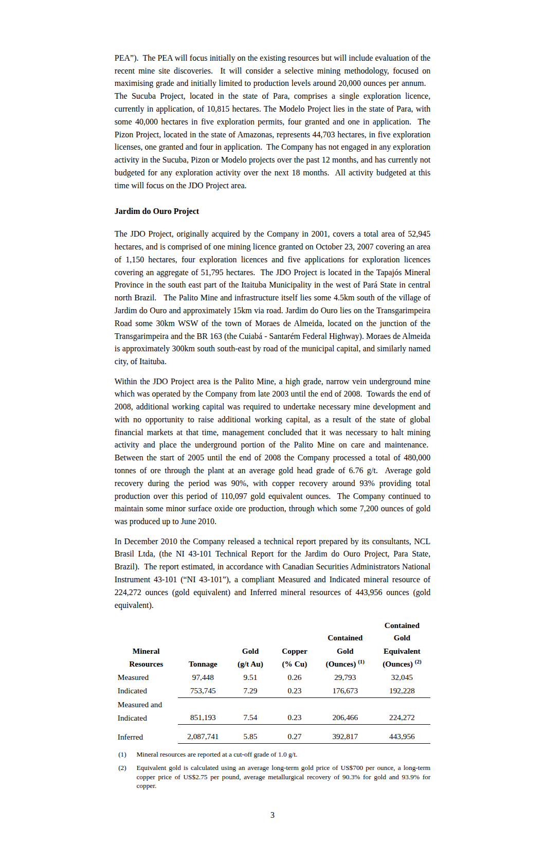PEA”). The PEA will focus initially on the existing resources but will include evaluation of the recent mine site discoveries. It will consider a selective mining methodology, focused on maximising grade and initially limited to production levels around 20,000 ounces per annum. The Sucuba Project, located in the state of Para, comprises a single exploration licence, currently in application, of 10,815 hectares. The Modelo Project lies in the state of Para, with some 40,000 hectares in five exploration permits, four granted and one in application. The Pizon Project, located in the state of Amazonas, represents 44,703 hectares, in five exploration licenses, one granted and four in application. The Company has not engaged in any exploration activity in the Sucuba, Pizon or Modelo projects over the past 12 months, and has currently not budgeted for any exploration activity over the next 18 months. All activity budgeted at this time will focus on the JDO Project area.
Jardim do Ouro Project
The JDO Project, originally acquired by the Company in 2001, covers a total area of 52,945 hectares, and is comprised of one mining licence granted on October 23, 2007 covering an area of 1,150 hectares, four exploration licences and five applications for exploration licences covering an aggregate of 51,795 hectares. The JDO Project is located in the Tapajós Mineral Province in the south east part of the Itaituba Municipality in the west of Pará State in central north Brazil. The Palito Mine and infrastructure itself lies some 4.5km south of the village of Jardim do Ouro and approximately 15km via road. Jardim do Ouro lies on the Transgarimpeira Road some 30km WSW of the town of Moraes de Almeida, located on the junction of the Transgarimpeira and the BR 163 (the Cuiabá - Santarém Federal Highway). Moraes de Almeida is approximately 300km south south-east by road of the municipal capital, and similarly named city, of Itaituba.
Within the JDO Project area is the Palito Mine, a high grade, narrow vein underground mine which was operated by the Company from late 2003 until the end of 2008. Towards the end of 2008, additional working capital was required to undertake necessary mine development and with no opportunity to raise additional working capital, as a result of the state of global financial markets at that time, management concluded that it was necessary to halt mining activity and place the underground portion of the Palito Mine on care and maintenance. Between the start of 2005 until the end of 2008 the Company processed a total of 480,000 tonnes of ore through the plant at an average gold head grade of 6.76 g/t. Average gold recovery during the period was 90%, with copper recovery around 93% providing total production over this period of 110,097 gold equivalent ounces. The Company continued to maintain some minor surface oxide ore production, through which some 7,200 ounces of gold was produced up to June 2010.
In December 2010 the Company released a technical report prepared by its consultants, NCL Brasil Ltda, (the NI 43-101 Technical Report for the Jardim do Ouro Project, Para State, Brazil). The report estimated, in accordance with Canadian Securities Administrators National Instrument 43-101 (“NI 43-101”), a compliant Measured and Indicated mineral resource of 224,272 ounces (gold equivalent) and Inferred mineral resources of 443,956 ounces (gold equivalent).
| | | | | Contained | Contained Gold |
| --- | --- | --- | --- | --- | --- |
| Mineral | | Gold | Copper | Gold | Equivalent |
| Resources | Tonnage | (g/t Au) | (% Cu) | (Ounces) (1) | (Ounces) (2) |
| Measured | 97,448 | 9.51 | 0.26 | 29,793 | 32,045 |
| Indicated | 753,745 | 7.29 | 0.23 | 176,673 | 192,228 |
| Measured and | | | | | |
| Indicated | 851,193 | 7.54 | 0.23 | 206,466 | 224,272 |
| Inferred | 2,087,741 | 5.85 | 0.27 | 392,817 | 443,956 |
(1)
Mineral resources are reported at a cut-off grade of 1.0 g/t.
(2)
Equivalent gold is calculated using an average long-term gold price of US$700 per ounce, a long-term copper price of US$2.75 per pound, average metallurgical recovery of 90.3% for gold and 93.9% for copper.
3